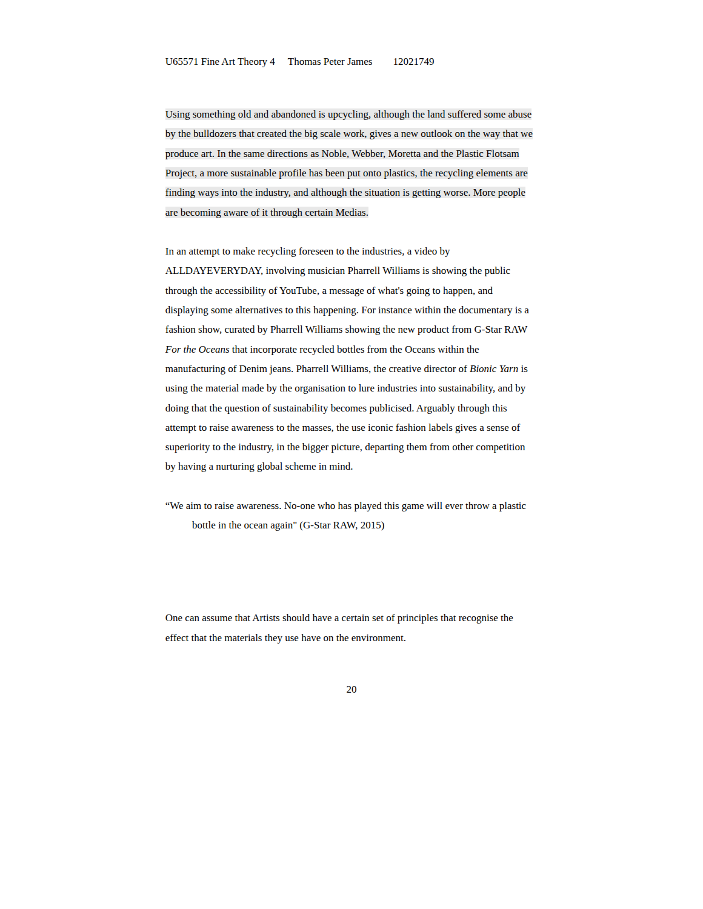U65571 Fine Art Theory 4 Thomas Peter James 12021749
Using something old and abandoned is upcycling, although the land suffered some abuse by the bulldozers that created the big scale work, gives a new outlook on the way that we produce art. In the same directions as Noble, Webber, Moretta and the Plastic Flotsam Project, a more sustainable profile has been put onto plastics, the recycling elements are finding ways into the industry, and although the situation is getting worse. More people are becoming aware of it through certain Medias.
In an attempt to make recycling foreseen to the industries, a video by ALLDAYEVERYDAY, involving musician Pharrell Williams is showing the public through the accessibility of YouTube, a message of what's going to happen, and displaying some alternatives to this happening. For instance within the documentary is a fashion show, curated by Pharrell Williams showing the new product from G-Star RAW For the Oceans that incorporate recycled bottles from the Oceans within the manufacturing of Denim jeans. Pharrell Williams, the creative director of Bionic Yarn is using the material made by the organisation to lure industries into sustainability, and by doing that the question of sustainability becomes publicised. Arguably through this attempt to raise awareness to the masses, the use iconic fashion labels gives a sense of superiority to the industry, in the bigger picture, departing them from other competition by having a nurturing global scheme in mind.
“We aim to raise awareness. No-one who has played this game will ever throw a plastic bottle in the ocean again" (G-Star RAW, 2015)
One can assume that Artists should have a certain set of principles that recognise the effect that the materials they use have on the environment.
20